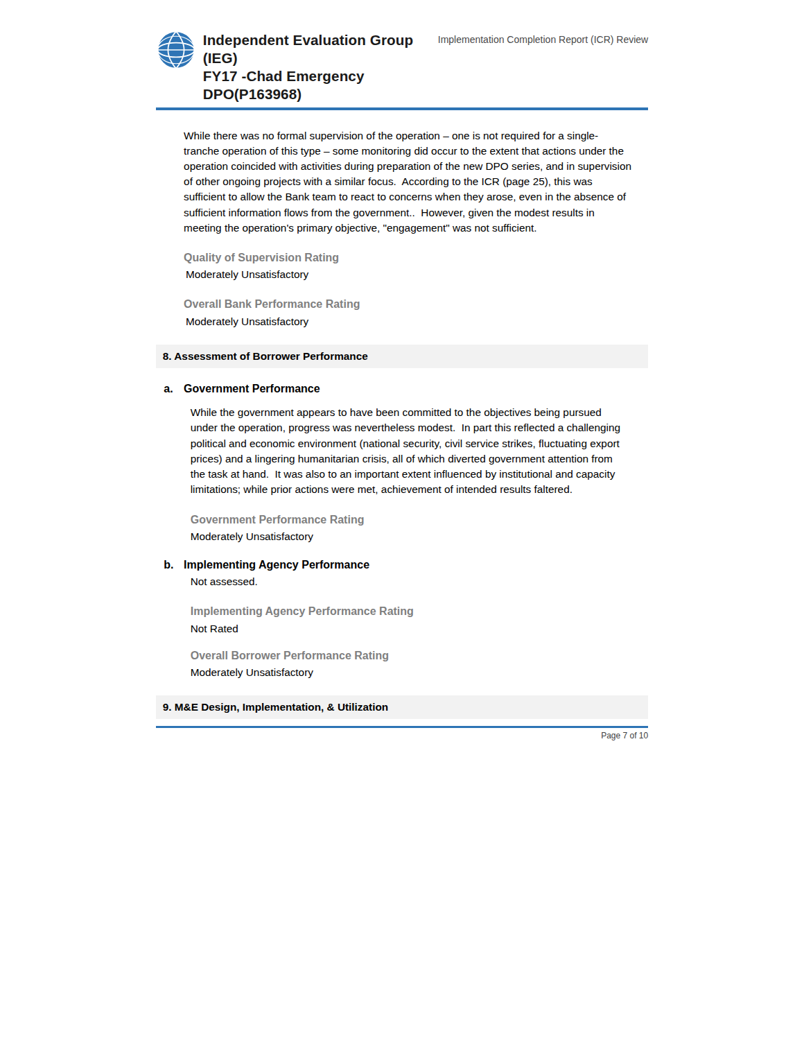Independent Evaluation Group (IEG)
FY17 -Chad Emergency DPO(P163968)
Implementation Completion Report (ICR) Review
While there was no formal supervision of the operation – one is not required for a single-tranche operation of this type – some monitoring did occur to the extent that actions under the operation coincided with activities during preparation of the new DPO series, and in supervision of other ongoing projects with a similar focus. According to the ICR (page 25), this was sufficient to allow the Bank team to react to concerns when they arose, even in the absence of sufficient information flows from the government.. However, given the modest results in meeting the operation's primary objective, "engagement" was not sufficient.
Quality of Supervision Rating
Moderately Unsatisfactory
Overall Bank Performance Rating
Moderately Unsatisfactory
8. Assessment of Borrower Performance
a. Government Performance
While the government appears to have been committed to the objectives being pursued under the operation, progress was nevertheless modest. In part this reflected a challenging political and economic environment (national security, civil service strikes, fluctuating export prices) and a lingering humanitarian crisis, all of which diverted government attention from the task at hand. It was also to an important extent influenced by institutional and capacity limitations; while prior actions were met, achievement of intended results faltered.
Government Performance Rating
Moderately Unsatisfactory
b. Implementing Agency Performance
Not assessed.
Implementing Agency Performance Rating
Not Rated
Overall Borrower Performance Rating
Moderately Unsatisfactory
9. M&E Design, Implementation, & Utilization
Page 7 of 10